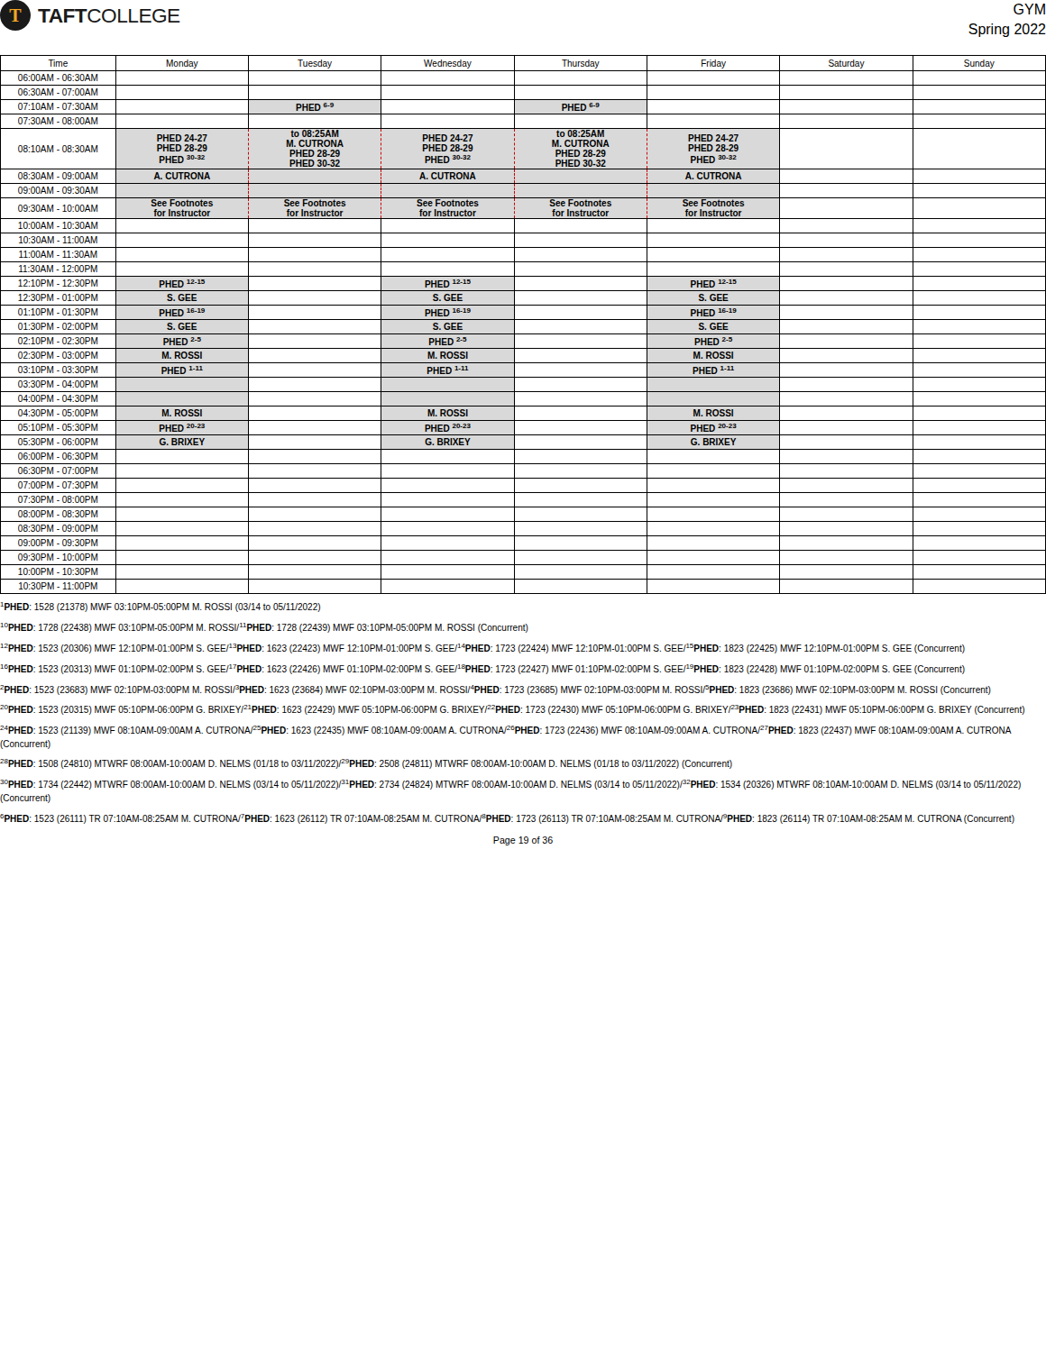T
TAFT COLLEGE
GYM
Spring 2022
| Time | Monday | Tuesday | Wednesday | Thursday | Friday | Saturday | Sunday |
| --- | --- | --- | --- | --- | --- | --- | --- |
| 06:00AM - 06:30AM | | | | | | | |
| 06:30AM - 07:00AM | | | | | | | |
| 07:10AM - 07:30AM | | PHED 6-9 | | PHED 6-9 | | | |
| 07:30AM - 08:00AM | | | | | | | |
| 08:10AM - 08:30AM | PHED 24-27 PHED 28-29 PHED 30-32 | to 08:25AM M. CUTRONA PHED 28-29 PHED 30-32 | PHED 24-27 PHED 28-29 PHED 30-32 | to 08:25AM M. CUTRONA PHED 28-29 PHED 30-32 | PHED 24-27 PHED 28-29 PHED 30-32 | | |
| 08:30AM - 09:00AM | A. CUTRONA | | A. CUTRONA | | A. CUTRONA | | |
| 09:00AM - 09:30AM | | | | | | | |
| 09:30AM - 10:00AM | See Footnotes for Instructor | See Footnotes for Instructor | See Footnotes for Instructor | See Footnotes for Instructor | See Footnotes for Instructor | | |
| 10:00AM - 10:30AM | | | | | | | |
| 10:30AM - 11:00AM | | | | | | | |
| 11:00AM - 11:30AM | | | | | | | |
| 11:30AM - 12:00PM | | | | | | | |
| 12:10PM - 12:30PM | PHED 12-15 | | PHED 12-15 | | PHED 12-15 | | |
| 12:30PM - 01:00PM | S. GEE | | S. GEE | | S. GEE | | |
| 01:10PM - 01:30PM | PHED 16-19 | | PHED 16-19 | | PHED 16-19 | | |
| 01:30PM - 02:00PM | S. GEE | | S. GEE | | S. GEE | | |
| 02:10PM - 02:30PM | PHED 2-5 | | PHED 2-5 | | PHED 2-5 | | |
| 02:30PM - 03:00PM | M. ROSSI | | M. ROSSI | | M. ROSSI | | |
| 03:10PM - 03:30PM | PHED 1-11 | | PHED 1-11 | | PHED 1-11 | | |
| 03:30PM - 04:00PM | | | | | | | |
| 04:00PM - 04:30PM | | | | | | | |
| 04:30PM - 05:00PM | M. ROSSI | | M. ROSSI | | M. ROSSI | | |
| 05:10PM - 05:30PM | PHED 20-23 | | PHED 20-23 | | PHED 20-23 | | |
| 05:30PM - 06:00PM | G. BRIXEY | | G. BRIXEY | | G. BRIXEY | | |
| 06:00PM - 06:30PM | | | | | | | |
| 06:30PM - 07:00PM | | | | | | | |
| 07:00PM - 07:30PM | | | | | | | |
| 07:30PM - 08:00PM | | | | | | | |
| 08:00PM - 08:30PM | | | | | | | |
| 08:30PM - 09:00PM | | | | | | | |
| 09:00PM - 09:30PM | | | | | | | |
| 09:30PM - 10:00PM | | | | | | | |
| 10:00PM - 10:30PM | | | | | | | |
| 10:30PM - 11:00PM | | | | | | | |
1PHED: 1528 (21378) MWF 03:10PM-05:00PM M. ROSSI (03/14 to 05/11/2022)
10PHED: 1728 (22438) MWF 03:10PM-05:00PM M. ROSSI/11PHED: 1728 (22439) MWF 03:10PM-05:00PM M. ROSSI (Concurrent)
12PHED: 1523 (20306) MWF 12:10PM-01:00PM S. GEE/13PHED: 1623 (22423) MWF 12:10PM-01:00PM S. GEE/14PHED: 1723 (22424) MWF 12:10PM-01:00PM S. GEE/15PHED: 1823 (22425) MWF 12:10PM-01:00PM S. GEE (Concurrent)
16PHED: 1523 (20313) MWF 01:10PM-02:00PM S. GEE/17PHED: 1623 (22426) MWF 01:10PM-02:00PM S. GEE/18PHED: 1723 (22427) MWF 01:10PM-02:00PM S. GEE/19PHED: 1823 (22428) MWF 01:10PM-02:00PM S. GEE (Concurrent)
2PHED: 1523 (23683) MWF 02:10PM-03:00PM M. ROSSI/3PHED: 1623 (23684) MWF 02:10PM-03:00PM M. ROSSI/4PHED: 1723 (23685) MWF 02:10PM-03:00PM M. ROSSI/5PHED: 1823 (23686) MWF 02:10PM-03:00PM M. ROSSI (Concurrent)
20PHED: 1523 (20315) MWF 05:10PM-06:00PM G. BRIXEY/21PHED: 1623 (22429) MWF 05:10PM-06:00PM G. BRIXEY/22PHED: 1723 (22430) MWF 05:10PM-06:00PM G. BRIXEY/23PHED: 1823 (22431) MWF 05:10PM-06:00PM G. BRIXEY (Concurrent)
24PHED: 1523 (21139) MWF 08:10AM-09:00AM A. CUTRONA/25PHED: 1623 (22435) MWF 08:10AM-09:00AM A. CUTRONA/26PHED: 1723 (22436) MWF 08:10AM-09:00AM A. CUTRONA/27PHED: 1823 (22437) MWF 08:10AM-09:00AM A. CUTRONA (Concurrent)
28PHED: 1508 (24810) MTWRF 08:00AM-10:00AM D. NELMS (01/18 to 03/11/2022)/29PHED: 2508 (24811) MTWRF 08:00AM-10:00AM D. NELMS (01/18 to 03/11/2022) (Concurrent)
30PHED: 1734 (22442) MTWRF 08:00AM-10:00AM D. NELMS (03/14 to 05/11/2022)/31PHED: 2734 (24824) MTWRF 08:00AM-10:00AM D. NELMS (03/14 to 05/11/2022)/32PHED: 1534 (20326) MTWRF 08:10AM-10:00AM D. NELMS (03/14 to 05/11/2022) (Concurrent)
6PHED: 1523 (26111) TR 07:10AM-08:25AM M. CUTRONA/7PHED: 1623 (26112) TR 07:10AM-08:25AM M. CUTRONA/8PHED: 1723 (26113) TR 07:10AM-08:25AM M. CUTRONA/9PHED: 1823 (26114) TR 07:10AM-08:25AM M. CUTRONA (Concurrent)
Page 19 of 36